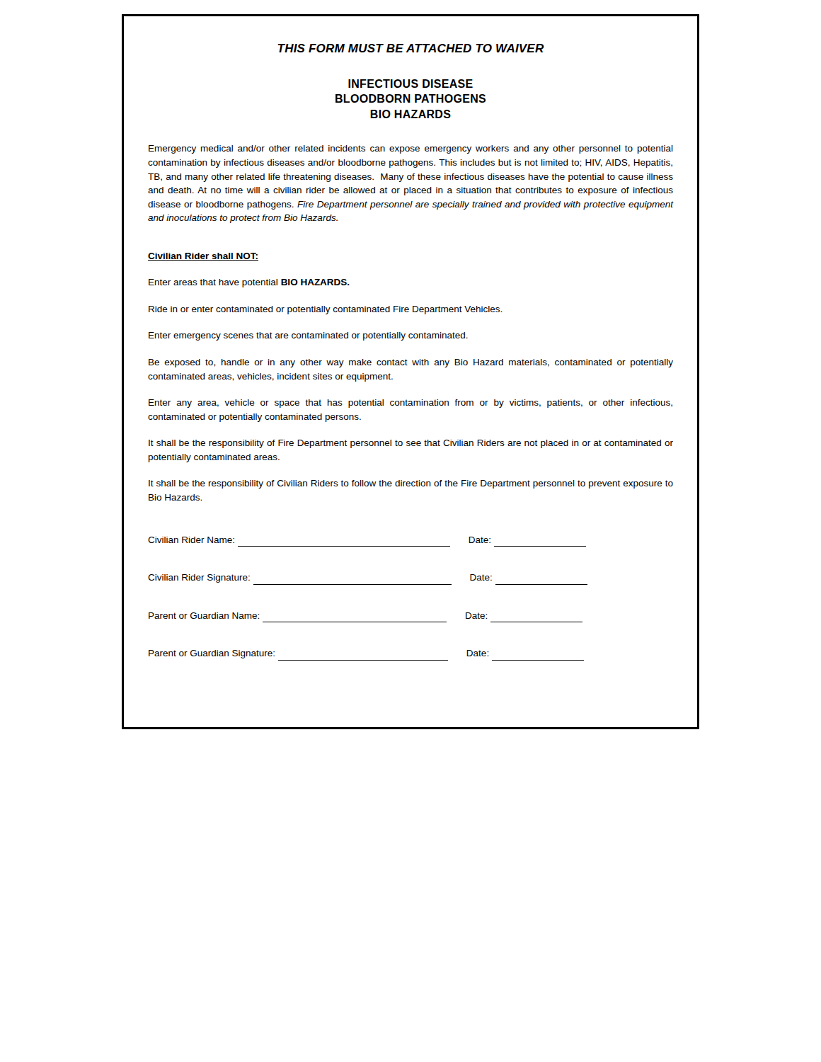THIS FORM MUST BE ATTACHED TO WAIVER
INFECTIOUS DISEASE
BLOODBORN PATHOGENS
BIO HAZARDS
Emergency medical and/or other related incidents can expose emergency workers and any other personnel to potential contamination by infectious diseases and/or bloodborne pathogens. This includes but is not limited to; HIV, AIDS, Hepatitis, TB, and many other related life threatening diseases. Many of these infectious diseases have the potential to cause illness and death. At no time will a civilian rider be allowed at or placed in a situation that contributes to exposure of infectious disease or bloodborne pathogens. Fire Department personnel are specially trained and provided with protective equipment and inoculations to protect from Bio Hazards.
Civilian Rider shall NOT:
Enter areas that have potential BIO HAZARDS.
Ride in or enter contaminated or potentially contaminated Fire Department Vehicles.
Enter emergency scenes that are contaminated or potentially contaminated.
Be exposed to, handle or in any other way make contact with any Bio Hazard materials, contaminated or potentially contaminated areas, vehicles, incident sites or equipment.
Enter any area, vehicle or space that has potential contamination from or by victims, patients, or other infectious, contaminated or potentially contaminated persons.
It shall be the responsibility of Fire Department personnel to see that Civilian Riders are not placed in or at contaminated or potentially contaminated areas.
It shall be the responsibility of Civilian Riders to follow the direction of the Fire Department personnel to prevent exposure to Bio Hazards.
Civilian Rider Name: Date:
Civilian Rider Signature: Date:
Parent or Guardian Name: Date:
Parent or Guardian Signature: Date: